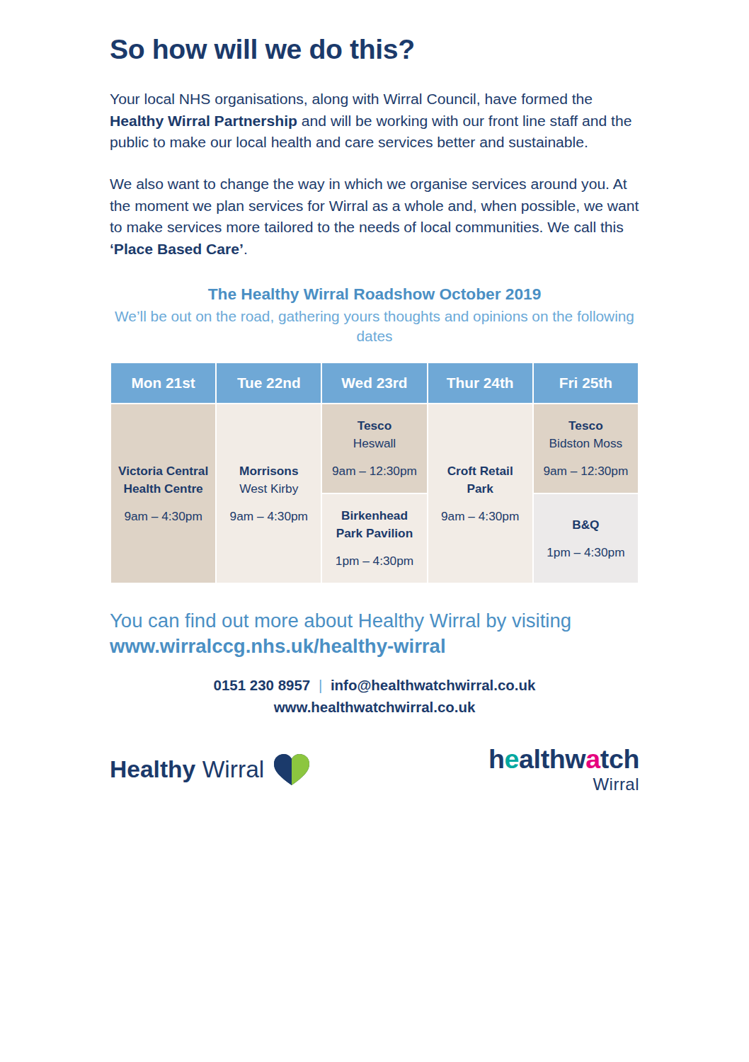So how will we do this?
Your local NHS organisations, along with Wirral Council, have formed the Healthy Wirral Partnership and will be working with our front line staff and the public to make our local health and care services better and sustainable.
We also want to change the way in which we organise services around you. At the moment we plan services for Wirral as a whole and, when possible, we want to make services more tailored to the needs of local communities. We call this ‘Place Based Care’.
The Healthy Wirral Roadshow October 2019 We’ll be out on the road, gathering yours thoughts and opinions on the following dates
| Mon 21st | Tue 22nd | Wed 23rd | Thur 24th | Fri 25th |
| --- | --- | --- | --- | --- |
| Victoria Central Health Centre 9am – 4:30pm | Morrisons West Kirby 9am – 4:30pm | Tesco Heswall 9am – 12:30pm | Croft Retail Park 9am – 4:30pm | Tesco Bidston Moss 9am – 12:30pm |
| Birkenhead Park Pavilion 1pm – 4:30pm | B&Q 1pm – 4:30pm |
You can find out more about Healthy Wirral by visiting www.wirralccg.nhs.uk/healthy-wirral
0151 230 8957 | info@healthwatchwirral.co.uk
www.healthwatchwirral.co.uk
Healthy Wirral
healthwatch
Wirral